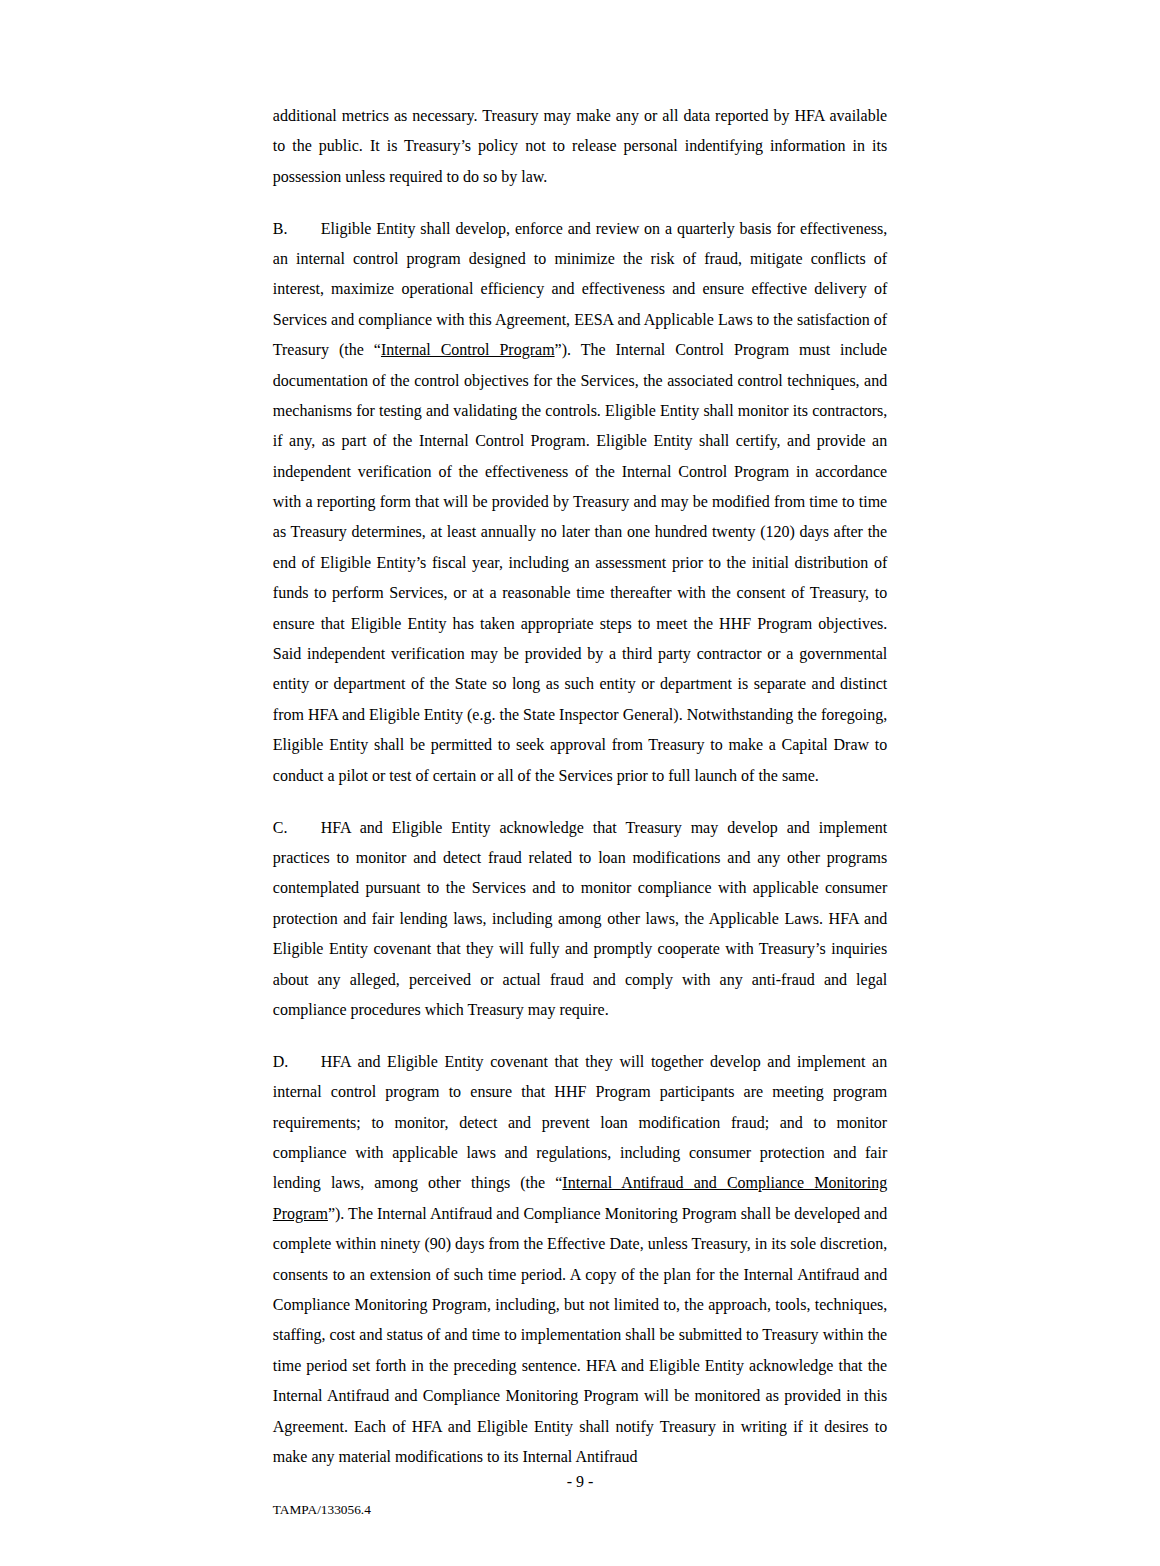additional metrics as necessary. Treasury may make any or all data reported by HFA available to the public. It is Treasury’s policy not to release personal indentifying information in its possession unless required to do so by law.
B. Eligible Entity shall develop, enforce and review on a quarterly basis for effectiveness, an internal control program designed to minimize the risk of fraud, mitigate conflicts of interest, maximize operational efficiency and effectiveness and ensure effective delivery of Services and compliance with this Agreement, EESA and Applicable Laws to the satisfaction of Treasury (the “Internal Control Program”). The Internal Control Program must include documentation of the control objectives for the Services, the associated control techniques, and mechanisms for testing and validating the controls. Eligible Entity shall monitor its contractors, if any, as part of the Internal Control Program. Eligible Entity shall certify, and provide an independent verification of the effectiveness of the Internal Control Program in accordance with a reporting form that will be provided by Treasury and may be modified from time to time as Treasury determines, at least annually no later than one hundred twenty (120) days after the end of Eligible Entity’s fiscal year, including an assessment prior to the initial distribution of funds to perform Services, or at a reasonable time thereafter with the consent of Treasury, to ensure that Eligible Entity has taken appropriate steps to meet the HHF Program objectives. Said independent verification may be provided by a third party contractor or a governmental entity or department of the State so long as such entity or department is separate and distinct from HFA and Eligible Entity (e.g. the State Inspector General). Notwithstanding the foregoing, Eligible Entity shall be permitted to seek approval from Treasury to make a Capital Draw to conduct a pilot or test of certain or all of the Services prior to full launch of the same.
C. HFA and Eligible Entity acknowledge that Treasury may develop and implement practices to monitor and detect fraud related to loan modifications and any other programs contemplated pursuant to the Services and to monitor compliance with applicable consumer protection and fair lending laws, including among other laws, the Applicable Laws. HFA and Eligible Entity covenant that they will fully and promptly cooperate with Treasury’s inquiries about any alleged, perceived or actual fraud and comply with any anti-fraud and legal compliance procedures which Treasury may require.
D. HFA and Eligible Entity covenant that they will together develop and implement an internal control program to ensure that HHF Program participants are meeting program requirements; to monitor, detect and prevent loan modification fraud; and to monitor compliance with applicable laws and regulations, including consumer protection and fair lending laws, among other things (the “Internal Antifraud and Compliance Monitoring Program”). The Internal Antifraud and Compliance Monitoring Program shall be developed and complete within ninety (90) days from the Effective Date, unless Treasury, in its sole discretion, consents to an extension of such time period. A copy of the plan for the Internal Antifraud and Compliance Monitoring Program, including, but not limited to, the approach, tools, techniques, staffing, cost and status of and time to implementation shall be submitted to Treasury within the time period set forth in the preceding sentence. HFA and Eligible Entity acknowledge that the Internal Antifraud and Compliance Monitoring Program will be monitored as provided in this Agreement. Each of HFA and Eligible Entity shall notify Treasury in writing if it desires to make any material modifications to its Internal Antifraud
- 9 -
TAMPA/133056.4